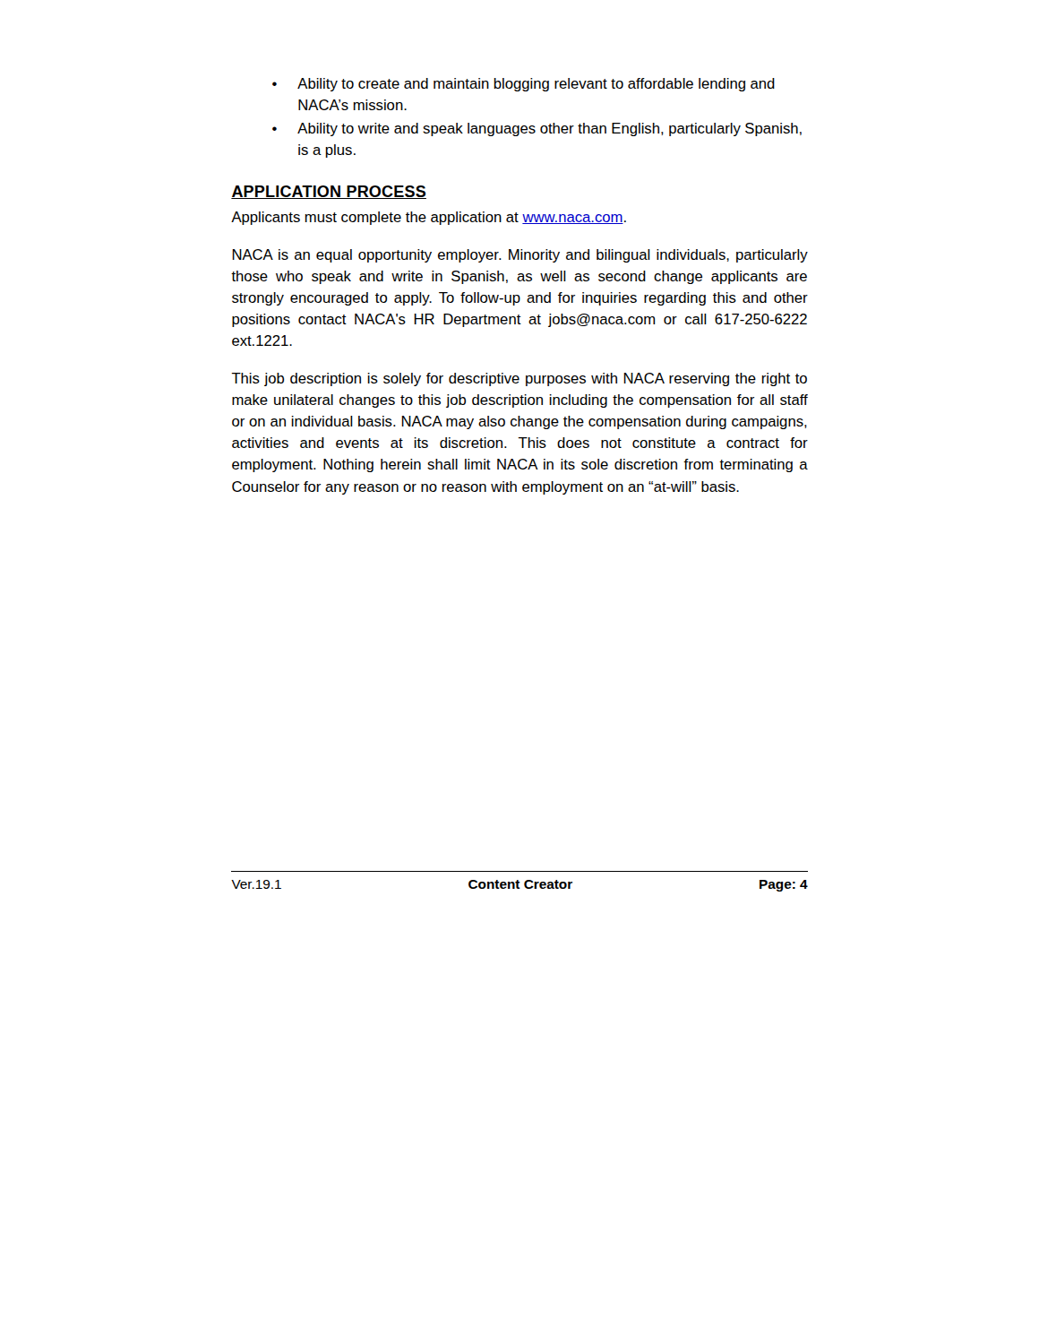Ability to create and maintain blogging relevant to affordable lending and NACA’s mission.
Ability to write and speak languages other than English, particularly Spanish, is a plus.
APPLICATION PROCESS
Applicants must complete the application at www.naca.com.
NACA is an equal opportunity employer. Minority and bilingual individuals, particularly those who speak and write in Spanish, as well as second change applicants are strongly encouraged to apply. To follow-up and for inquiries regarding this and other positions contact NACA's HR Department at jobs@naca.com or call 617-250-6222 ext.1221.
This job description is solely for descriptive purposes with NACA reserving the right to make unilateral changes to this job description including the compensation for all staff or on an individual basis. NACA may also change the compensation during campaigns, activities and events at its discretion. This does not constitute a contract for employment. Nothing herein shall limit NACA in its sole discretion from terminating a Counselor for any reason or no reason with employment on an “at-will” basis.
Ver.19.1 Content Creator Page: 4